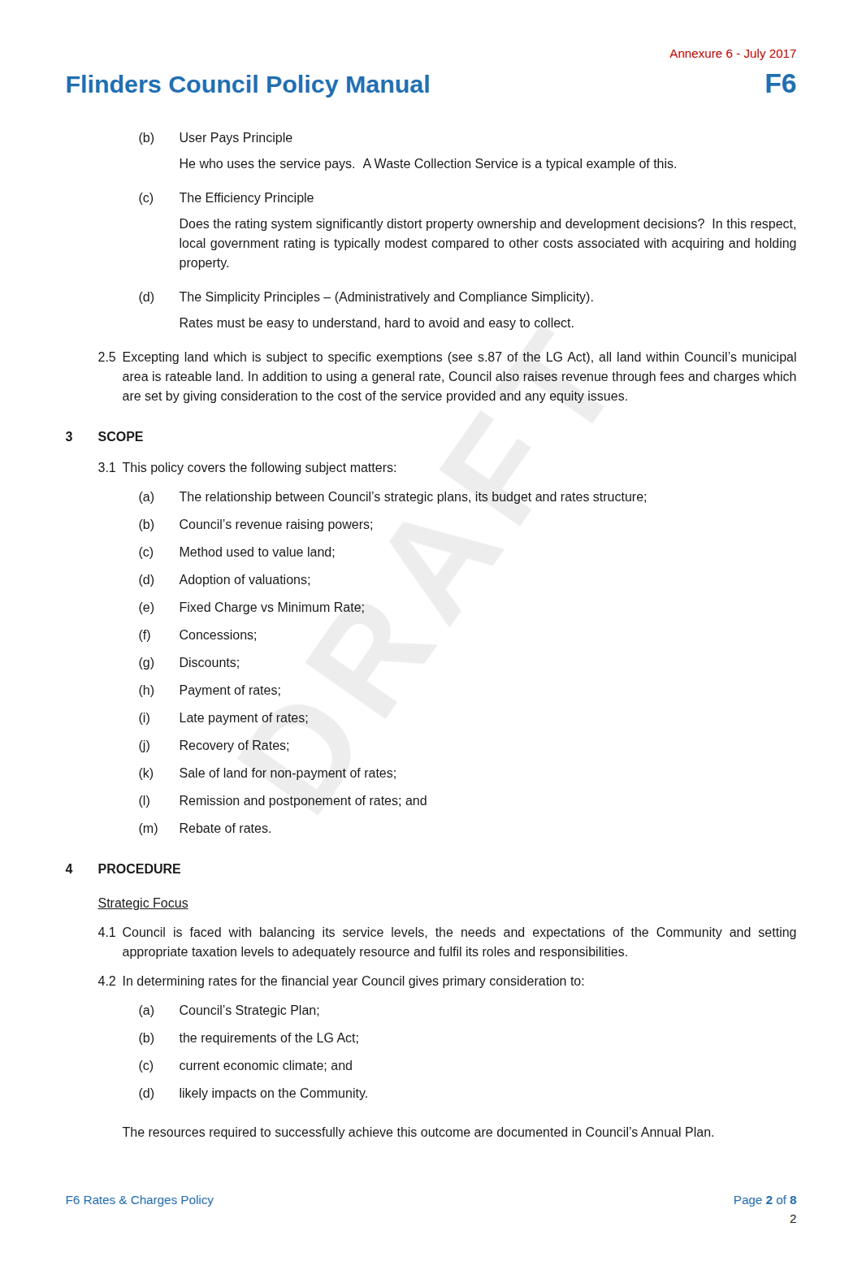DRAFT
Annexure 6 - July 2017
Flinders Council Policy Manual
F6
(b)
User Pays Principle
He who uses the service pays. A Waste Collection Service is a typical example of this.
(c)
The Efficiency Principle
Does the rating system significantly distort property ownership and development decisions? In this respect, local government rating is typically modest compared to other costs associated with acquiring and holding property.
(d)
The Simplicity Principles – (Administratively and Compliance Simplicity).
Rates must be easy to understand, hard to avoid and easy to collect.
2.5
Excepting land which is subject to specific exemptions (see s.87 of the LG Act), all land within Council’s municipal area is rateable land. In addition to using a general rate, Council also raises revenue through fees and charges which are set by giving consideration to the cost of the service provided and any equity issues.
3 SCOPE
3.1
This policy covers the following subject matters:
(a)
The relationship between Council’s strategic plans, its budget and rates structure;
(b)
Council’s revenue raising powers;
(c)
Method used to value land;
(d)
Adoption of valuations;
(e)
Fixed Charge vs Minimum Rate;
(f)
Concessions;
(g)
Discounts;
(h)
Payment of rates;
(i)
Late payment of rates;
(j)
Recovery of Rates;
(k)
Sale of land for non-payment of rates;
(l)
Remission and postponement of rates; and
(m)
Rebate of rates.
4 PROCEDURE
Strategic Focus
4.1
Council is faced with balancing its service levels, the needs and expectations of the Community and setting appropriate taxation levels to adequately resource and fulfil its roles and responsibilities.
4.2
In determining rates for the financial year Council gives primary consideration to:
(a)
Council’s Strategic Plan;
(b)
the requirements of the LG Act;
(c)
current economic climate; and
(d)
likely impacts on the Community.
The resources required to successfully achieve this outcome are documented in Council’s Annual Plan.
F6 Rates & Charges Policy
Page 2 of 8 2